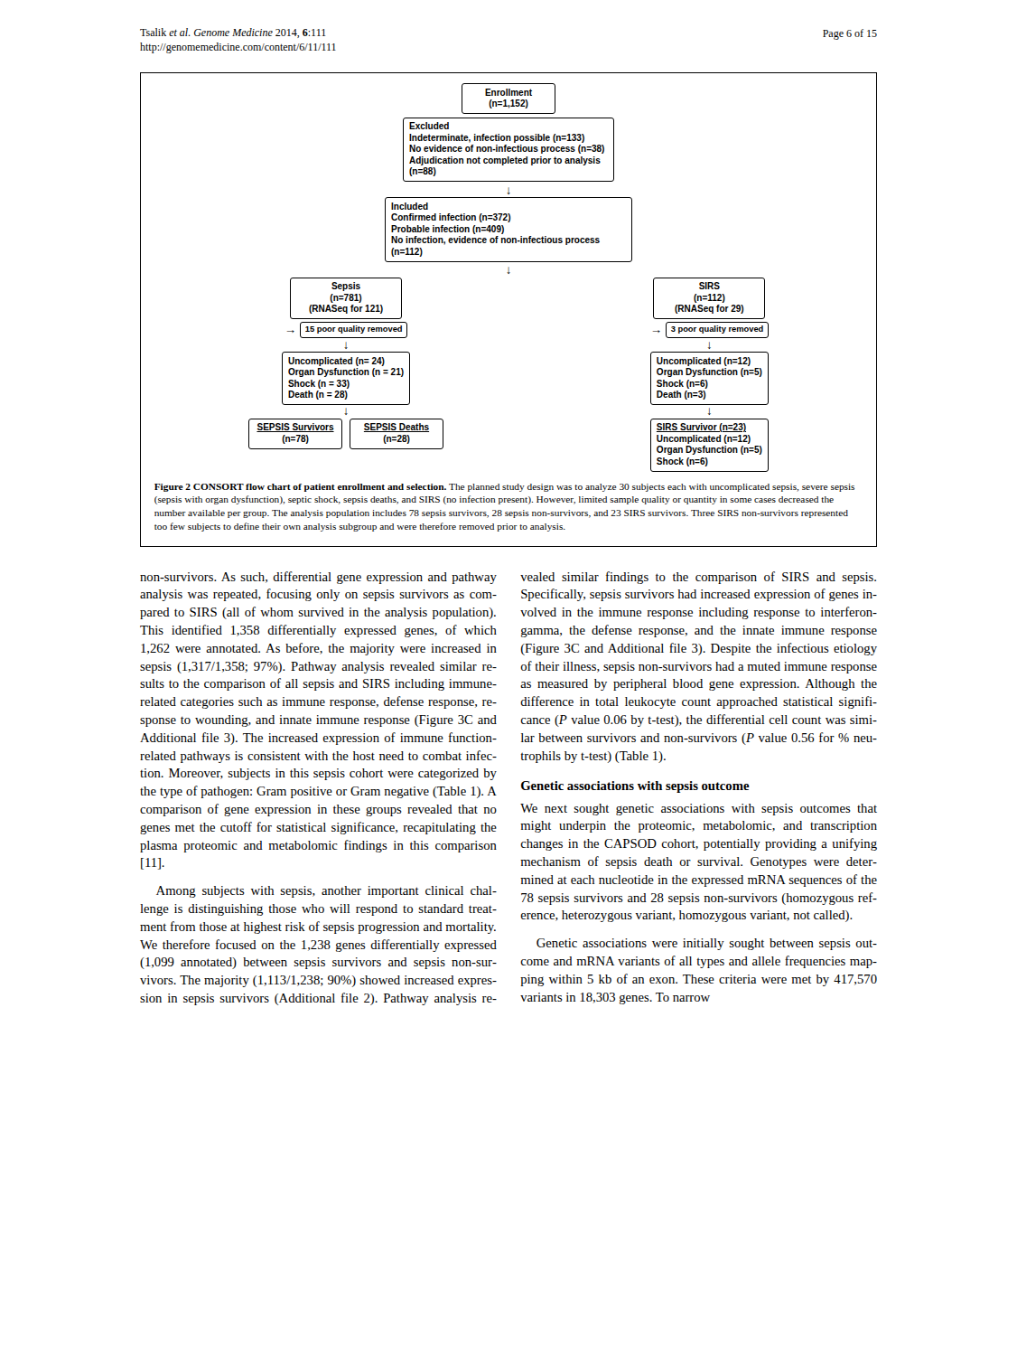Tsalik et al. Genome Medicine 2014, 6:111 http://genomemedicine.com/content/6/11/111
Page 6 of 15
Enrollment
(n=1,152)
Excluded
Indeterminate, infection possible (n=133)
No evidence of non-infectious process (n=38)
Adjudication not completed prior to analysis (n=88)
↓
Included
Confirmed infection (n=372)
Probable infection (n=409)
No infection, evidence of non-infectious process (n=112)
↓
Sepsis
(n=781)
(RNASeq for 121)
→
15 poor quality removed
↓
Uncomplicated (n= 24)
Organ Dysfunction (n = 21)
Shock (n = 33)
Death (n = 28)
↓
SEPSIS Survivors
(n=78)
SEPSIS Deaths
(n=28)
SIRS
(n=112)
(RNASeq for 29)
→
3 poor quality removed
↓
Uncomplicated (n=12)
Organ Dysfunction (n=5)
Shock (n=6)
Death (n=3)
↓
SIRS Survivor (n=23)
Uncomplicated (n=12)
Organ Dysfunction (n=5)
Shock (n=6)
Figure 2 CONSORT flow chart of patient enrollment and selection. The planned study design was to analyze 30 subjects each with uncomplicated sepsis, severe sepsis (sepsis with organ dysfunction), septic shock, sepsis deaths, and SIRS (no infection present). However, limited sample quality or quantity in some cases decreased the number available per group. The analysis population includes 78 sepsis survivors, 28 sepsis non-survivors, and 23 SIRS survivors. Three SIRS non-survivors represented too few subjects to define their own analysis subgroup and were therefore removed prior to analysis.
non-survivors. As such, differential gene expression and pathway analysis was repeated, focusing only on sepsis survivors as compared to SIRS (all of whom survived in the analysis population). This identified 1,358 differentially expressed genes, of which 1,262 were annotated. As before, the majority were increased in sepsis (1,317/1,358; 97%). Pathway analysis revealed similar results to the comparison of all sepsis and SIRS including immune-related categories such as immune response, defense response, response to wounding, and innate immune response (Figure 3C and Additional file 3). The increased expression of immune function-related pathways is consistent with the host need to combat infection. Moreover, subjects in this sepsis cohort were categorized by the type of pathogen: Gram positive or Gram negative (Table 1). A comparison of gene expression in these groups revealed that no genes met the cutoff for statistical significance, recapitulating the plasma proteomic and metabolomic findings in this comparison [11].
Among subjects with sepsis, another important clinical challenge is distinguishing those who will respond to standard treatment from those at highest risk of sepsis progression and mortality. We therefore focused on the 1,238 genes differentially expressed (1,099 annotated) between sepsis survivors and sepsis non-survivors. The majority (1,113/1,238; 90%) showed increased expression in sepsis survivors (Additional file 2). Pathway analysis revealed similar findings to the comparison of SIRS and sepsis. Specifically, sepsis survivors had increased expression of genes involved in the immune response including response to interferon-gamma, the defense response, and the innate immune response (Figure 3C and Additional file 3). Despite the infectious etiology of their illness, sepsis non-survivors had a muted immune response as measured by peripheral blood gene expression. Although the difference in total leukocyte count approached statistical significance (P value 0.06 by t-test), the differential cell count was similar between survivors and non-survivors (P value 0.56 for % neutrophils by t-test) (Table 1).
Genetic associations with sepsis outcome
We next sought genetic associations with sepsis outcomes that might underpin the proteomic, metabolomic, and transcription changes in the CAPSOD cohort, potentially providing a unifying mechanism of sepsis death or survival. Genotypes were determined at each nucleotide in the expressed mRNA sequences of the 78 sepsis survivors and 28 sepsis non-survivors (homozygous reference, heterozygous variant, homozygous variant, not called).
Genetic associations were initially sought between sepsis outcome and mRNA variants of all types and allele frequencies mapping within 5 kb of an exon. These criteria were met by 417,570 variants in 18,303 genes. To narrow